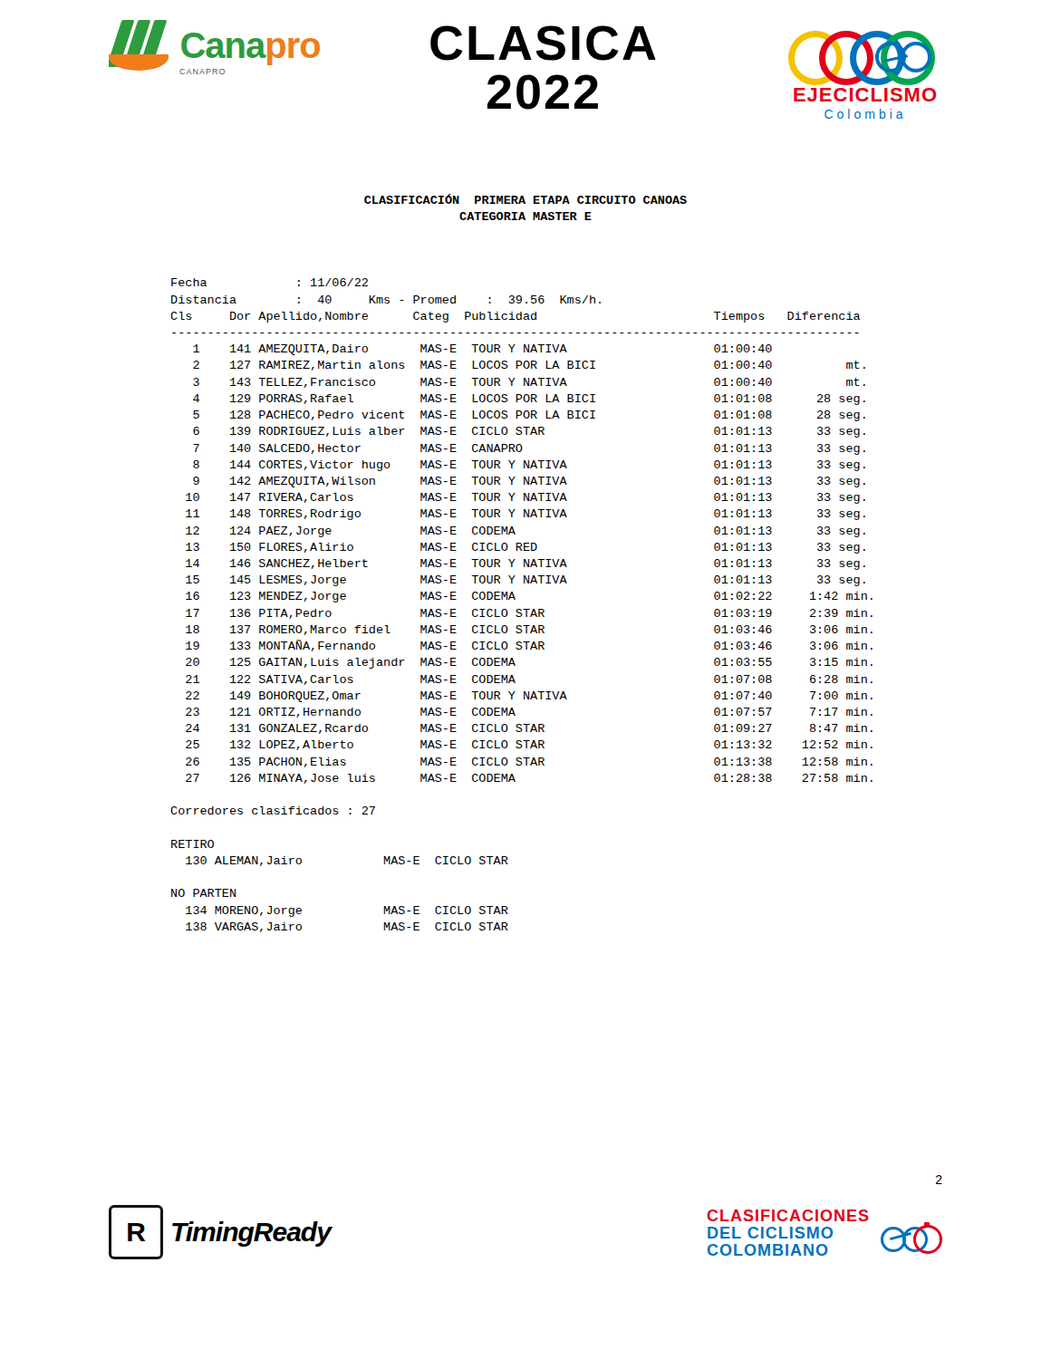Canapro
CANAPRO
CLASICA
2022
EJECICLISMO
Colombia
CLASIFICACIÓN PRIMERA ETAPA CIRCUITO CANOAS CATEGORIA MASTER E
Fecha : 11/06/22 Distancia : 40 Kms - Promed : 39.56 Kms/h. Cls Dor Apellido,Nombre Categ Publicidad Tiempos Diferencia ---------------------------------------------------------------------------------------------- 1 141 AMEZQUITA,Dairo MAS-E TOUR Y NATIVA 01:00:40 2 127 RAMIREZ,Martin alons MAS-E LOCOS POR LA BICI 01:00:40 mt. 3 143 TELLEZ,Francisco MAS-E TOUR Y NATIVA 01:00:40 mt. 4 129 PORRAS,Rafael MAS-E LOCOS POR LA BICI 01:01:08 28 seg. 5 128 PACHECO,Pedro vicent MAS-E LOCOS POR LA BICI 01:01:08 28 seg. 6 139 RODRIGUEZ,Luis alber MAS-E CICLO STAR 01:01:13 33 seg. 7 140 SALCEDO,Hector MAS-E CANAPRO 01:01:13 33 seg. 8 144 CORTES,Victor hugo MAS-E TOUR Y NATIVA 01:01:13 33 seg. 9 142 AMEZQUITA,Wilson MAS-E TOUR Y NATIVA 01:01:13 33 seg. 10 147 RIVERA,Carlos MAS-E TOUR Y NATIVA 01:01:13 33 seg. 11 148 TORRES,Rodrigo MAS-E TOUR Y NATIVA 01:01:13 33 seg. 12 124 PAEZ,Jorge MAS-E CODEMA 01:01:13 33 seg. 13 150 FLORES,Alirio MAS-E CICLO RED 01:01:13 33 seg. 14 146 SANCHEZ,Helbert MAS-E TOUR Y NATIVA 01:01:13 33 seg. 15 145 LESMES,Jorge MAS-E TOUR Y NATIVA 01:01:13 33 seg. 16 123 MENDEZ,Jorge MAS-E CODEMA 01:02:22 1:42 min. 17 136 PITA,Pedro MAS-E CICLO STAR 01:03:19 2:39 min. 18 137 ROMERO,Marco fidel MAS-E CICLO STAR 01:03:46 3:06 min. 19 133 MONTAÑA,Fernando MAS-E CICLO STAR 01:03:46 3:06 min. 20 125 GAITAN,Luis alejandr MAS-E CODEMA 01:03:55 3:15 min. 21 122 SATIVA,Carlos MAS-E CODEMA 01:07:08 6:28 min. 22 149 BOHORQUEZ,Omar MAS-E TOUR Y NATIVA 01:07:40 7:00 min. 23 121 ORTIZ,Hernando MAS-E CODEMA 01:07:57 7:17 min. 24 131 GONZALEZ,Rcardo MAS-E CICLO STAR 01:09:27 8:47 min. 25 132 LOPEZ,Alberto MAS-E CICLO STAR 01:13:32 12:52 min. 26 135 PACHON,Elias MAS-E CICLO STAR 01:13:38 12:58 min. 27 126 MINAYA,Jose luis MAS-E CODEMA 01:28:38 27:58 min. Corredores clasificados : 27 RETIRO 130 ALEMAN,Jairo MAS-E CICLO STAR NO PARTEN 134 MORENO,Jorge MAS-E CICLO STAR 138 VARGAS,Jairo MAS-E CICLO STAR
2
R
TimingReady
CLASIFICACIONES
DEL CICLISMO
COLOMBIANO